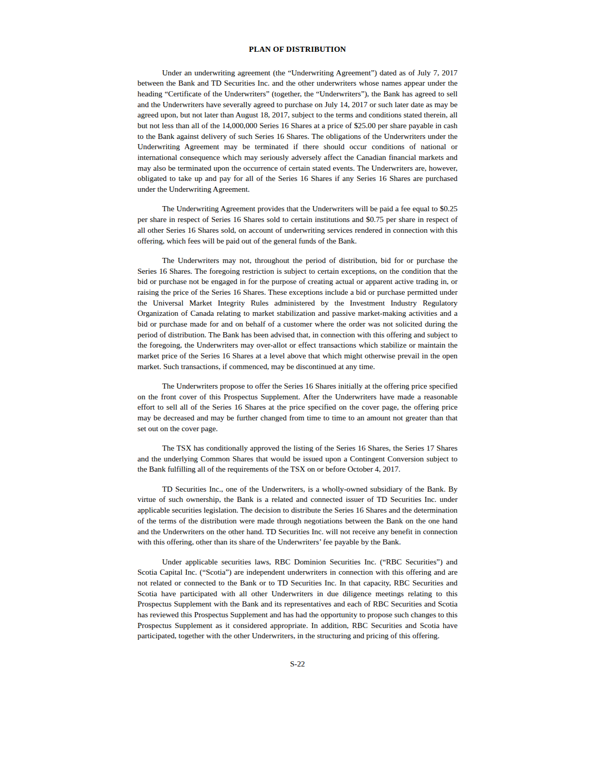PLAN OF DISTRIBUTION
Under an underwriting agreement (the “Underwriting Agreement”) dated as of July 7, 2017 between the Bank and TD Securities Inc. and the other underwriters whose names appear under the heading “Certificate of the Underwriters” (together, the “Underwriters”), the Bank has agreed to sell and the Underwriters have severally agreed to purchase on July 14, 2017 or such later date as may be agreed upon, but not later than August 18, 2017, subject to the terms and conditions stated therein, all but not less than all of the 14,000,000 Series 16 Shares at a price of $25.00 per share payable in cash to the Bank against delivery of such Series 16 Shares. The obligations of the Underwriters under the Underwriting Agreement may be terminated if there should occur conditions of national or international consequence which may seriously adversely affect the Canadian financial markets and may also be terminated upon the occurrence of certain stated events. The Underwriters are, however, obligated to take up and pay for all of the Series 16 Shares if any Series 16 Shares are purchased under the Underwriting Agreement.
The Underwriting Agreement provides that the Underwriters will be paid a fee equal to $0.25 per share in respect of Series 16 Shares sold to certain institutions and $0.75 per share in respect of all other Series 16 Shares sold, on account of underwriting services rendered in connection with this offering, which fees will be paid out of the general funds of the Bank.
The Underwriters may not, throughout the period of distribution, bid for or purchase the Series 16 Shares. The foregoing restriction is subject to certain exceptions, on the condition that the bid or purchase not be engaged in for the purpose of creating actual or apparent active trading in, or raising the price of the Series 16 Shares. These exceptions include a bid or purchase permitted under the Universal Market Integrity Rules administered by the Investment Industry Regulatory Organization of Canada relating to market stabilization and passive market-making activities and a bid or purchase made for and on behalf of a customer where the order was not solicited during the period of distribution. The Bank has been advised that, in connection with this offering and subject to the foregoing, the Underwriters may over-allot or effect transactions which stabilize or maintain the market price of the Series 16 Shares at a level above that which might otherwise prevail in the open market. Such transactions, if commenced, may be discontinued at any time.
The Underwriters propose to offer the Series 16 Shares initially at the offering price specified on the front cover of this Prospectus Supplement. After the Underwriters have made a reasonable effort to sell all of the Series 16 Shares at the price specified on the cover page, the offering price may be decreased and may be further changed from time to time to an amount not greater than that set out on the cover page.
The TSX has conditionally approved the listing of the Series 16 Shares, the Series 17 Shares and the underlying Common Shares that would be issued upon a Contingent Conversion subject to the Bank fulfilling all of the requirements of the TSX on or before October 4, 2017.
TD Securities Inc., one of the Underwriters, is a wholly-owned subsidiary of the Bank. By virtue of such ownership, the Bank is a related and connected issuer of TD Securities Inc. under applicable securities legislation. The decision to distribute the Series 16 Shares and the determination of the terms of the distribution were made through negotiations between the Bank on the one hand and the Underwriters on the other hand. TD Securities Inc. will not receive any benefit in connection with this offering, other than its share of the Underwriters’ fee payable by the Bank.
Under applicable securities laws, RBC Dominion Securities Inc. (“RBC Securities”) and Scotia Capital Inc. (“Scotia”) are independent underwriters in connection with this offering and are not related or connected to the Bank or to TD Securities Inc. In that capacity, RBC Securities and Scotia have participated with all other Underwriters in due diligence meetings relating to this Prospectus Supplement with the Bank and its representatives and each of RBC Securities and Scotia has reviewed this Prospectus Supplement and has had the opportunity to propose such changes to this Prospectus Supplement as it considered appropriate. In addition, RBC Securities and Scotia have participated, together with the other Underwriters, in the structuring and pricing of this offering.
S-22